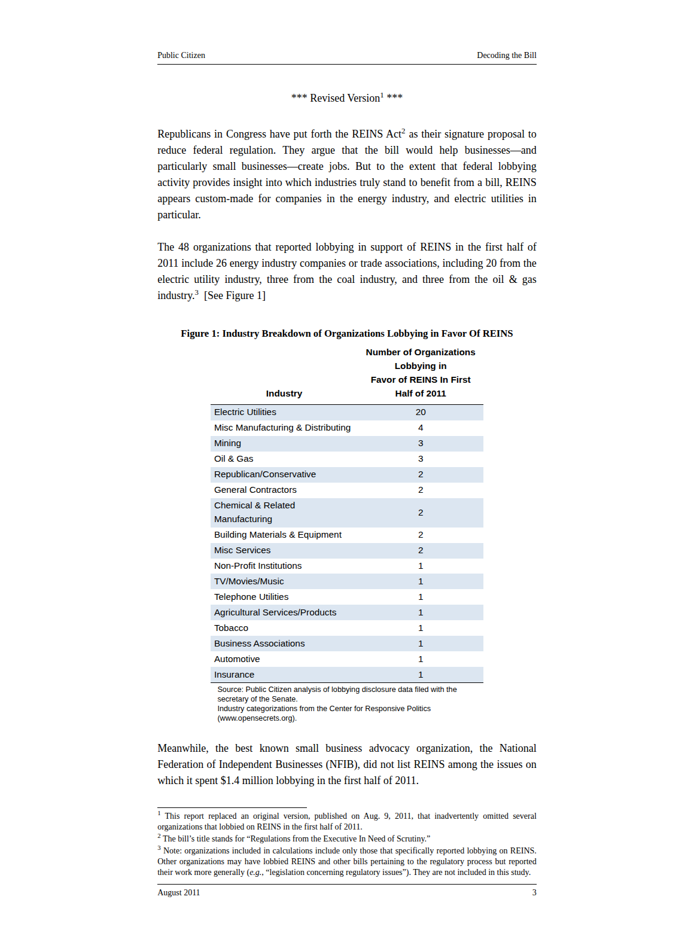Public Citizen Decoding the Bill
*** Revised Version1 ***
Republicans in Congress have put forth the REINS Act2 as their signature proposal to reduce federal regulation. They argue that the bill would help businesses—and particularly small businesses—create jobs. But to the extent that federal lobbying activity provides insight into which industries truly stand to benefit from a bill, REINS appears custom-made for companies in the energy industry, and electric utilities in particular.
The 48 organizations that reported lobbying in support of REINS in the first half of 2011 include 26 energy industry companies or trade associations, including 20 from the electric utility industry, three from the coal industry, and three from the oil & gas industry.3 [See Figure 1]
Figure 1: Industry Breakdown of Organizations Lobbying in Favor Of REINS
| Industry | Number of Organizations Lobbying in Favor of REINS In First Half of 2011 |
| --- | --- |
| Electric Utilities | 20 |
| Misc Manufacturing & Distributing | 4 |
| Mining | 3 |
| Oil & Gas | 3 |
| Republican/Conservative | 2 |
| General Contractors | 2 |
| Chemical & Related Manufacturing | 2 |
| Building Materials & Equipment | 2 |
| Misc Services | 2 |
| Non-Profit Institutions | 1 |
| TV/Movies/Music | 1 |
| Telephone Utilities | 1 |
| Agricultural Services/Products | 1 |
| Tobacco | 1 |
| Business Associations | 1 |
| Automotive | 1 |
| Insurance | 1 |
Source: Public Citizen analysis of lobbying disclosure data filed with the secretary of the Senate.
Industry categorizations from the Center for Responsive Politics (www.opensecrets.org).
Meanwhile, the best known small business advocacy organization, the National Federation of Independent Businesses (NFIB), did not list REINS among the issues on which it spent $1.4 million lobbying in the first half of 2011.
1 This report replaced an original version, published on Aug. 9, 2011, that inadvertently omitted several organizations that lobbied on REINS in the first half of 2011.
2 The bill’s title stands for “Regulations from the Executive In Need of Scrutiny.”
3 Note: organizations included in calculations include only those that specifically reported lobbying on REINS. Other organizations may have lobbied REINS and other bills pertaining to the regulatory process but reported their work more generally (e.g., “legislation concerning regulatory issues”). They are not included in this study.
August 2011 3